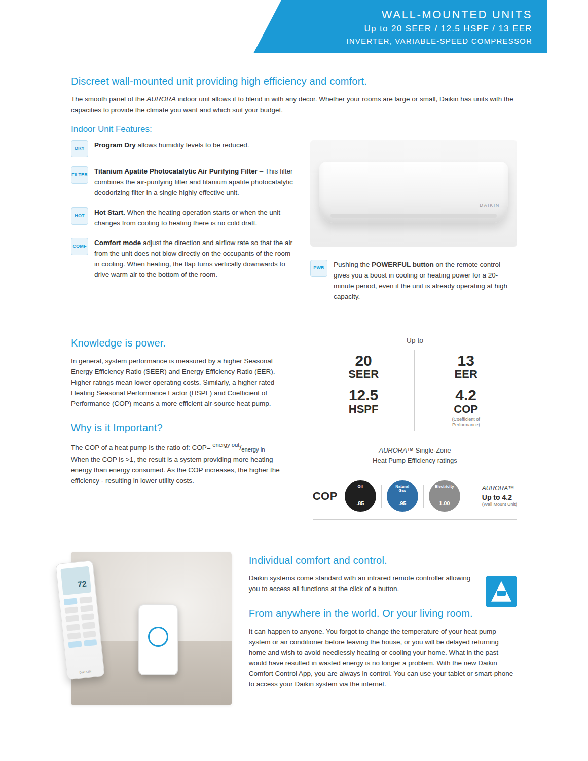WALL-MOUNTED UNITS
Up to 20 SEER / 12.5 HSPF / 13 EER
INVERTER, VARIABLE-SPEED COMPRESSOR
Discreet wall-mounted unit providing high efficiency and comfort.
The smooth panel of the AURORA indoor unit allows it to blend in with any decor. Whether your rooms are large or small, Daikin has units with the capacities to provide the climate you want and which suit your budget.
Indoor Unit Features:
DRY
Program Dry allows humidity levels to be reduced.
FILTER
Titanium Apatite Photocatalytic Air Purifying Filter – This filter combines the air-purifying filter and titanium apatite photocatalytic deodorizing filter in a single highly effective unit.
HOT
Hot Start. When the heating operation starts or when the unit changes from cooling to heating there is no cold draft.
COMF
Comfort mode adjust the direction and airflow rate so that the air from the unit does not blow directly on the occupants of the room in cooling. When heating, the flap turns vertically downwards to drive warm air to the bottom of the room.
DAIKIN
PWR
Pushing the POWERFUL button on the remote control gives you a boost in cooling or heating power for a 20-minute period, even if the unit is already operating at high capacity.
Knowledge is power.
In general, system performance is measured by a higher Seasonal Energy Efficiency Ratio (SEER) and Energy Efficiency Ratio (EER). Higher ratings mean lower operating costs. Similarly, a higher rated Heating Seasonal Performance Factor (HSPF) and Coefficient of Performance (COP) means a more efficient air-source heat pump.
Why is it Important?
The COP of a heat pump is the ratio of: COP= energy out/energy in
When the COP is >1, the result is a system providing more heating energy than energy consumed. As the COP increases, the higher the efficiency - resulting in lower utility costs.
Up to
20
SEER
13
EER
12.5
HSPF
4.2
COP
(Coefficient of
Performance)
AURORA™ Single-Zone
Heat Pump Efficiency ratings
COP
Oil.85
Natural
Gas.95
Electricity1.00
AURORA™
Up to 4.2
(Wall Mount Unit)
DAIKIN
Individual comfort and control.
Daikin systems come standard with an infrared remote controller allowing you to access all functions at the click of a button.
From anywhere in the world. Or your living room.
It can happen to anyone. You forgot to change the temperature of your heat pump system or air conditioner before leaving the house, or you will be delayed returning home and wish to avoid needlessly heating or cooling your home. What in the past would have resulted in wasted energy is no longer a problem. With the new Daikin Comfort Control App, you are always in control. You can use your tablet or smart-phone to access your Daikin system via the internet.